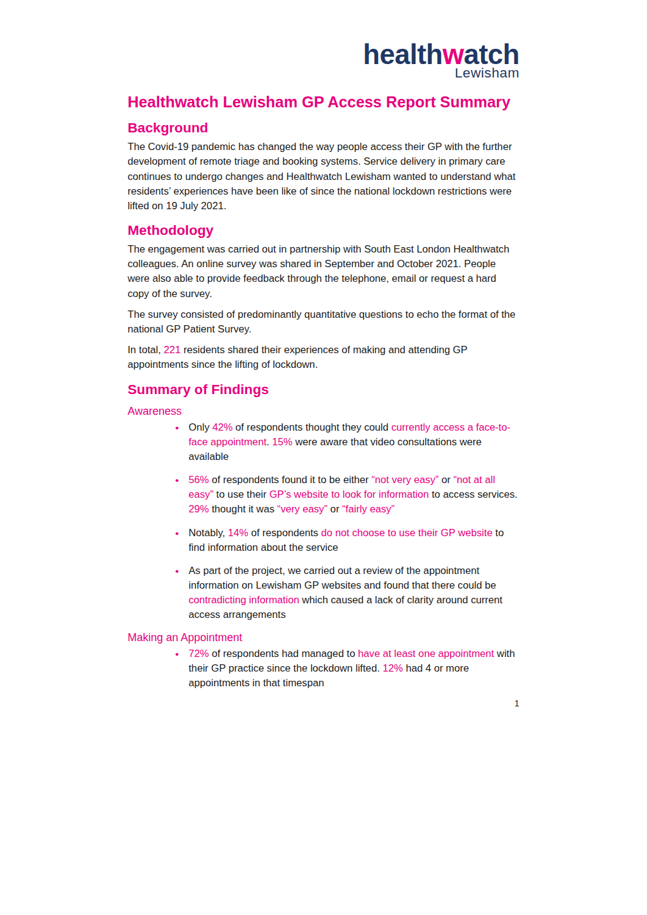healthwatch Lewisham
Healthwatch Lewisham GP Access Report Summary
Background
The Covid-19 pandemic has changed the way people access their GP with the further development of remote triage and booking systems. Service delivery in primary care continues to undergo changes and Healthwatch Lewisham wanted to understand what residents’ experiences have been like of since the national lockdown restrictions were lifted on 19 July 2021.
Methodology
The engagement was carried out in partnership with South East London Healthwatch colleagues. An online survey was shared in September and October 2021. People were also able to provide feedback through the telephone, email or request a hard copy of the survey.
The survey consisted of predominantly quantitative questions to echo the format of the national GP Patient Survey.
In total, 221 residents shared their experiences of making and attending GP appointments since the lifting of lockdown.
Summary of Findings
Awareness
Only 42% of respondents thought they could currently access a face-to-face appointment. 15% were aware that video consultations were available
56% of respondents found it to be either “not very easy” or “not at all easy” to use their GP’s website to look for information to access services. 29% thought it was “very easy” or “fairly easy”
Notably, 14% of respondents do not choose to use their GP website to find information about the service
As part of the project, we carried out a review of the appointment information on Lewisham GP websites and found that there could be contradicting information which caused a lack of clarity around current access arrangements
Making an Appointment
72% of respondents had managed to have at least one appointment with their GP practice since the lockdown lifted. 12% had 4 or more appointments in that timespan
1